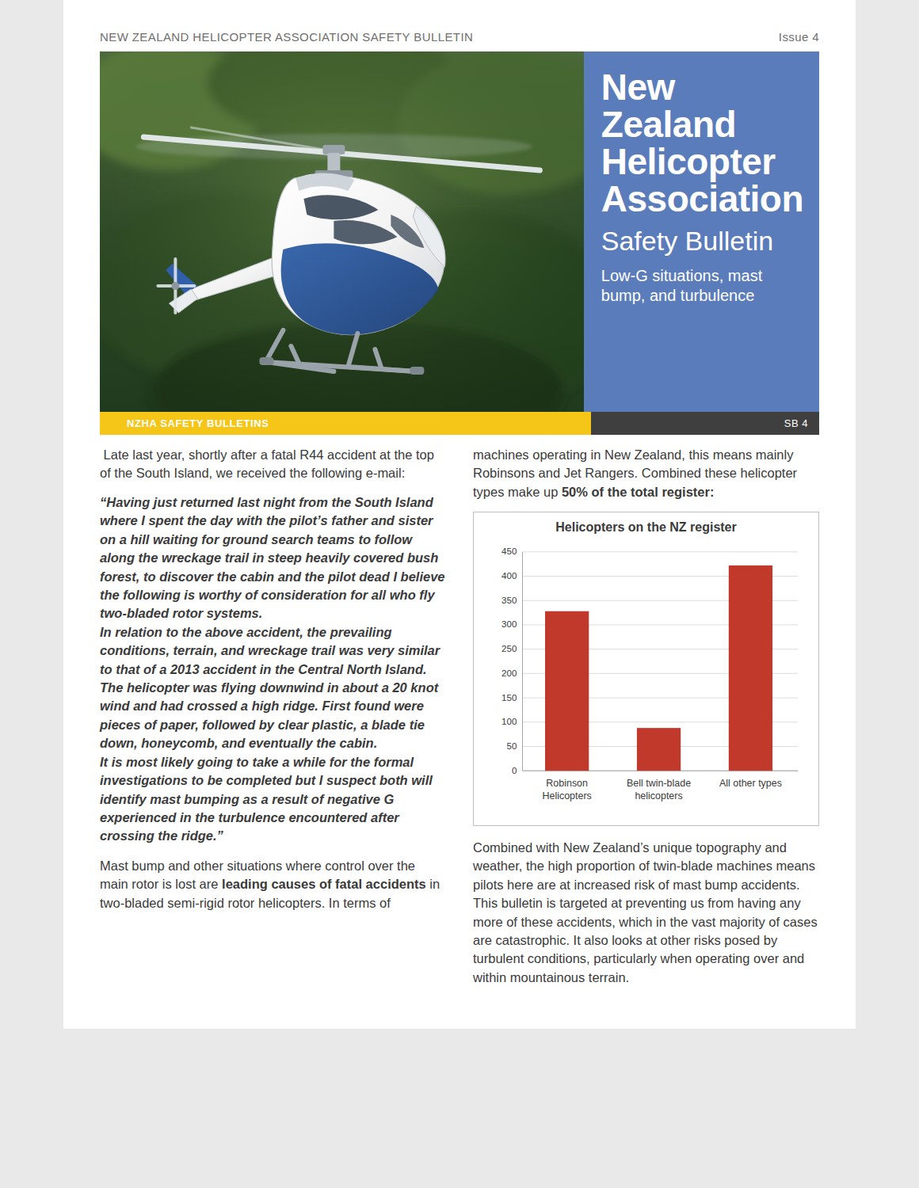New Zealand Helicopter Association Safety Bulletin
Issue 4
New Zealand Helicopter Association
Safety Bulletin
Low-G situations, mast bump, and turbulence
NZHA SAFETY BULLETINS
SB 4
Late last year, shortly after a fatal R44 accident at the top of the South Island, we received the following e-mail:
“Having just returned last night from the South Island where I spent the day with the pilot’s father and sister on a hill waiting for ground search teams to follow along the wreckage trail in steep heavily covered bush forest, to discover the cabin and the pilot dead I believe the following is worthy of consideration for all who fly two-bladed rotor systems.
In relation to the above accident, the prevailing conditions, terrain, and wreckage trail was very similar to that of a 2013 accident in the Central North Island. The helicopter was flying downwind in about a 20 knot wind and had crossed a high ridge. First found were pieces of paper, followed by clear plastic, a blade tie down, honeycomb, and eventually the cabin.
It is most likely going to take a while for the formal investigations to be completed but I suspect both will identify mast bumping as a result of negative G experienced in the turbulence encountered after crossing the ridge.”
Mast bump and other situations where control over the main rotor is lost are leading causes of fatal accidents in two-bladed semi-rigid rotor helicopters. In terms of
machines operating in New Zealand, this means mainly Robinsons and Jet Rangers. Combined these helicopter types make up 50% of the total register:
Helicopters on the NZ register
0 50 100 150 200 250 300 350 400 450 Robinson Helicopters Bell twin-blade helicopters All other types
Combined with New Zealand’s unique topography and weather, the high proportion of twin-blade machines means pilots here are at increased risk of mast bump accidents. This bulletin is targeted at preventing us from having any more of these accidents, which in the vast majority of cases are catastrophic. It also looks at other risks posed by turbulent conditions, particularly when operating over and within mountainous terrain.